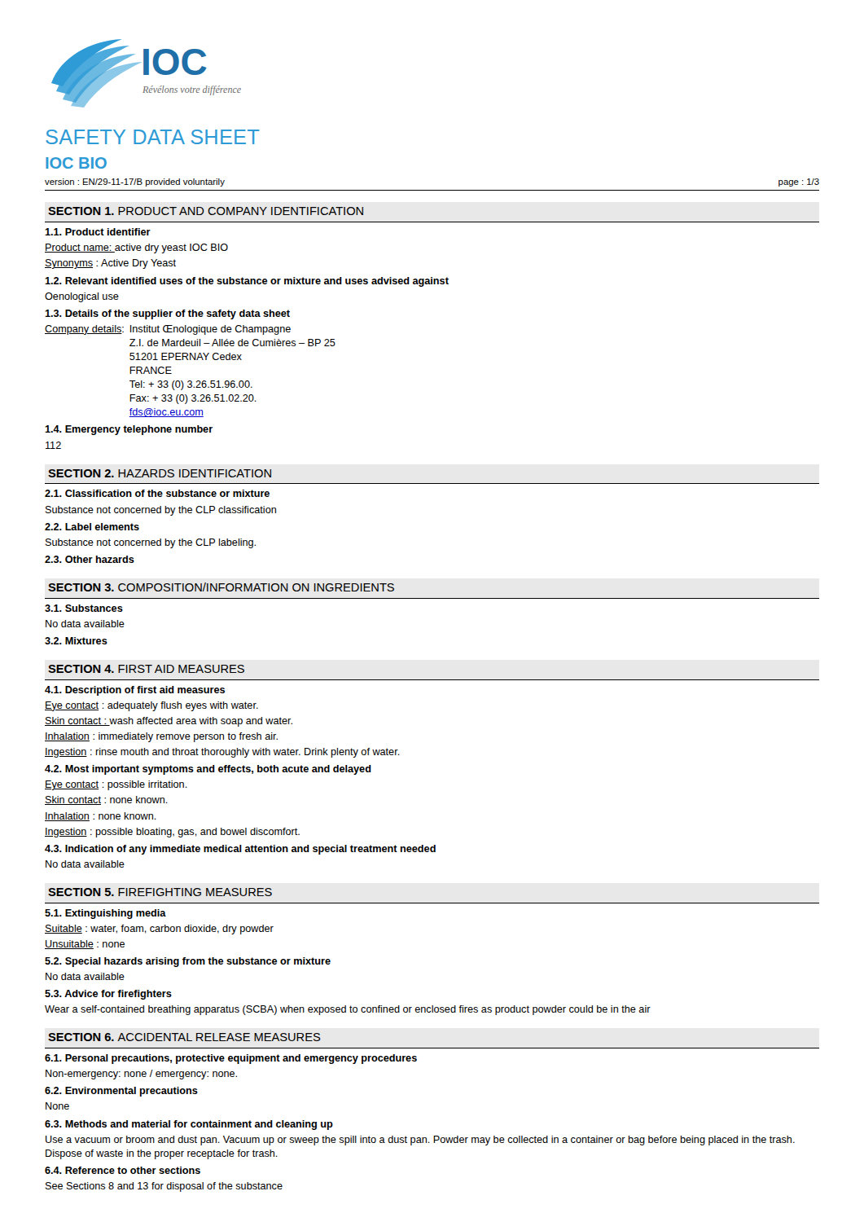IOC Révélons votre différence
SAFETY DATA SHEET
IOC BIO
version : EN/29-11-17/B provided voluntarily page : 1/3
SECTION 1. PRODUCT AND COMPANY IDENTIFICATION
1.1. Product identifier
Product name: active dry yeast IOC BIO
Synonyms : Active Dry Yeast
1.2. Relevant identified uses of the substance or mixture and uses advised against
Oenological use
1.3. Details of the supplier of the safety data sheet
| Company details : | Institut Œnologique de Champagne Z.I. de Mardeuil – Allée de Cumières – BP 25 51201 EPERNAY Cedex FRANCE Tel: + 33 (0) 3.26.51.96.00. Fax: + 33 (0) 3.26.51.02.20. fds@ioc.eu.com |
1.4. Emergency telephone number
112
SECTION 2. HAZARDS IDENTIFICATION
2.1. Classification of the substance or mixture
Substance not concerned by the CLP classification
2.2. Label elements
Substance not concerned by the CLP labeling.
2.3. Other hazards
SECTION 3. COMPOSITION/INFORMATION ON INGREDIENTS
3.1. Substances
No data available
3.2. Mixtures
SECTION 4. FIRST AID MEASURES
4.1. Description of first aid measures
Eye contact : adequately flush eyes with water.
Skin contact : wash affected area with soap and water.
Inhalation : immediately remove person to fresh air.
Ingestion : rinse mouth and throat thoroughly with water. Drink plenty of water.
4.2. Most important symptoms and effects, both acute and delayed
Eye contact : possible irritation.
Skin contact : none known.
Inhalation : none known.
Ingestion : possible bloating, gas, and bowel discomfort.
4.3. Indication of any immediate medical attention and special treatment needed
No data available
SECTION 5. FIREFIGHTING MEASURES
5.1. Extinguishing media
Suitable : water, foam, carbon dioxide, dry powder
Unsuitable : none
5.2. Special hazards arising from the substance or mixture
No data available
5.3. Advice for firefighters
Wear a self-contained breathing apparatus (SCBA) when exposed to confined or enclosed fires as product powder could be in the air
SECTION 6. ACCIDENTAL RELEASE MEASURES
6.1. Personal precautions, protective equipment and emergency procedures
Non-emergency: none / emergency: none.
6.2. Environmental precautions
None
6.3. Methods and material for containment and cleaning up
Use a vacuum or broom and dust pan. Vacuum up or sweep the spill into a dust pan. Powder may be collected in a container or bag before being placed in the trash. Dispose of waste in the proper receptacle for trash.
6.4. Reference to other sections
See Sections 8 and 13 for disposal of the substance